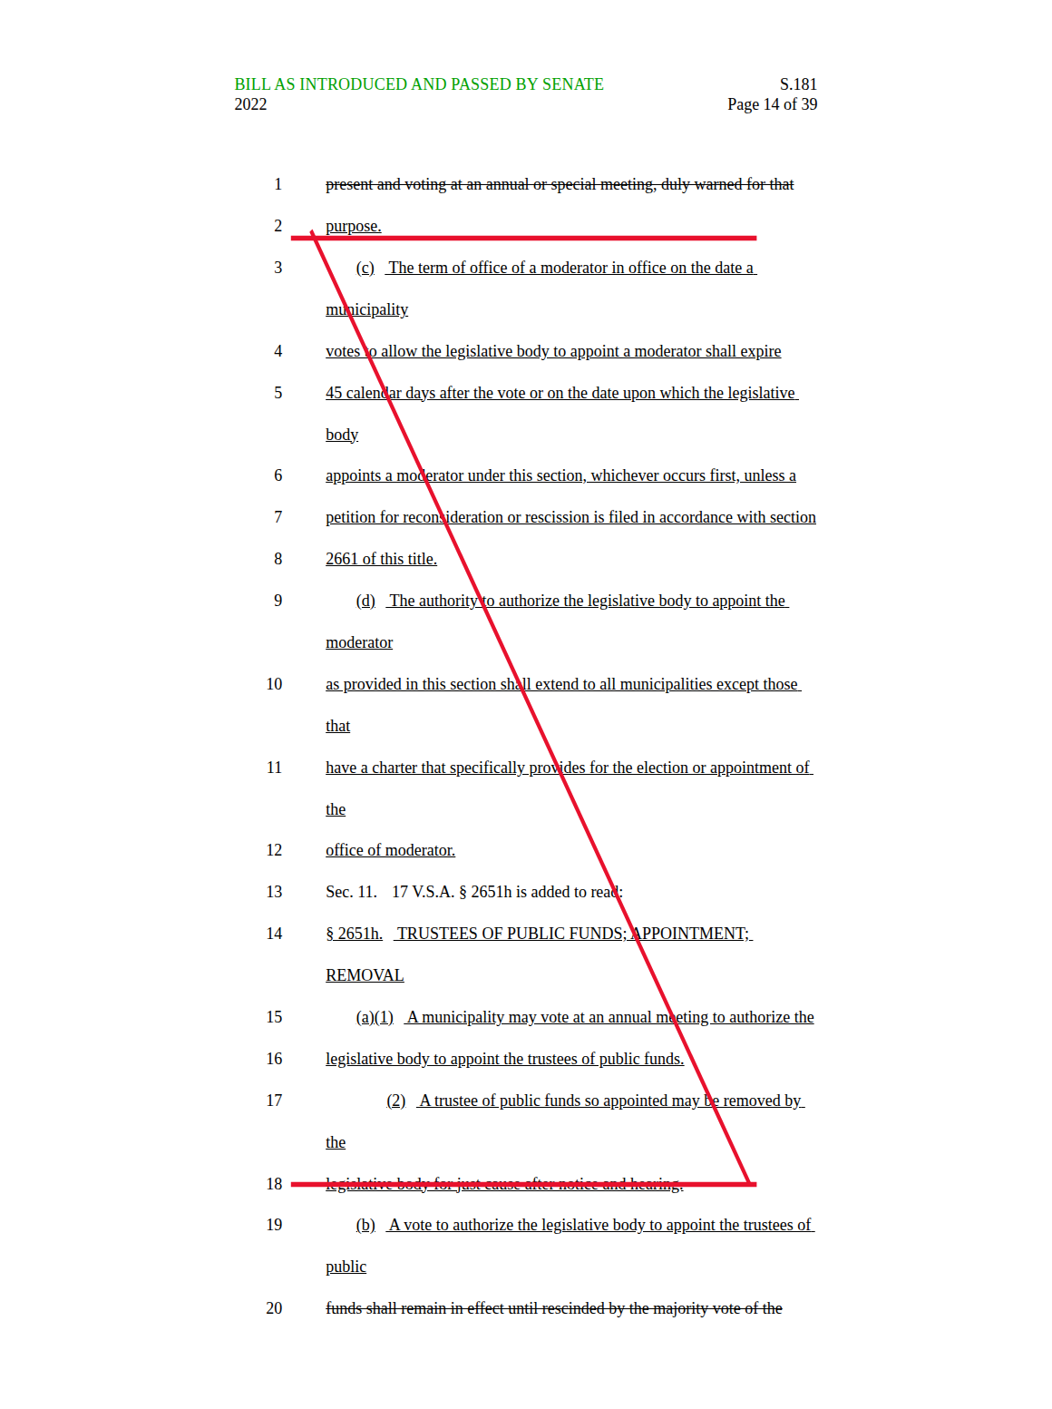BILL AS INTRODUCED AND PASSED BY SENATE
2022
S.181
Page 14 of 39
present and voting at an annual or special meeting, duly warned for that
purpose.
(c) The term of office of a moderator in office on the date a municipality
votes to allow the legislative body to appoint a moderator shall expire
45 calendar days after the vote or on the date upon which the legislative body
appoints a moderator under this section, whichever occurs first, unless a
petition for reconsideration or rescission is filed in accordance with section
2661 of this title.
(d) The authority to authorize the legislative body to appoint the moderator
as provided in this section shall extend to all municipalities except those that
have a charter that specifically provides for the election or appointment of the
office of moderator.
Sec. 11. 17 V.S.A. § 2651h is added to read:
§ 2651h. TRUSTEES OF PUBLIC FUNDS; APPOINTMENT; REMOVAL
(a)(1) A municipality may vote at an annual meeting to authorize the
legislative body to appoint the trustees of public funds.
(2) A trustee of public funds so appointed may be removed by the
legislative body for just cause after notice and hearing.
(b) A vote to authorize the legislative body to appoint the trustees of public
funds shall remain in effect until rescinded by the majority vote of the